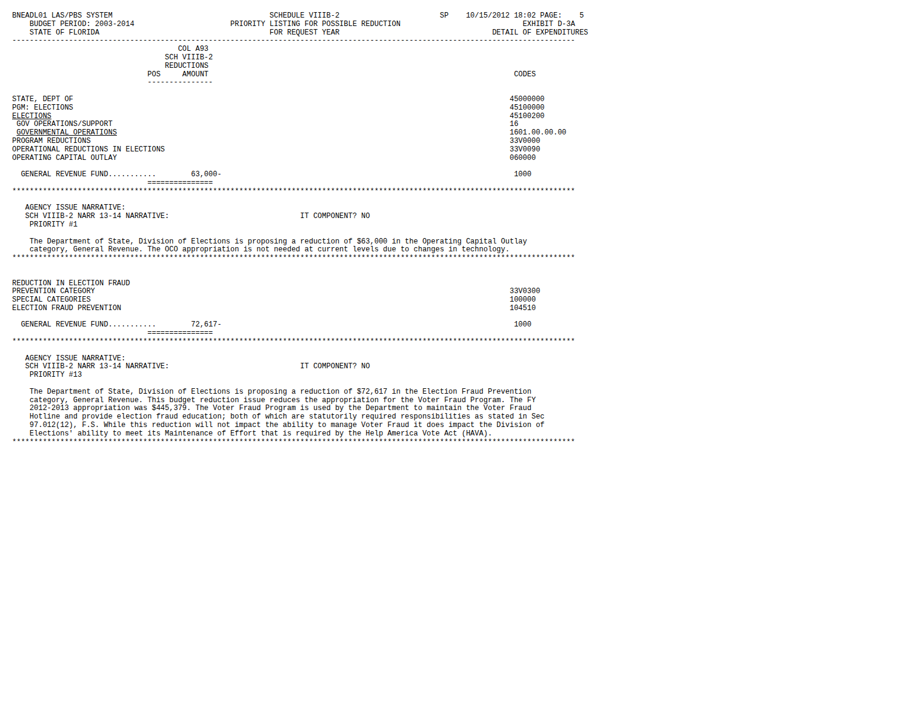BNEADL01 LAS/PBS SYSTEM                                    SCHEDULE VIIIB-2                       SP    10/15/2012 18:02 PAGE:    5
    BUDGET PERIOD: 2003-2014                      PRIORITY LISTING FOR POSSIBLE REDUCTION                            EXHIBIT D-3A
    STATE OF FLORIDA                                       FOR REQUEST YEAR                                   DETAIL OF EXPENDITURES
---------------------------------------------------------------------------------------------------------------------------------
                                      COL A93
                                   SCH VIIIB-2
                                   REDUCTIONS
                               POS     AMOUNT                                                                      CODES
                               ---------------

STATE, DEPT OF                                                                                                    45000000
PGM: ELECTIONS                                                                                                    45100000
ELECTIONS                                                                                                         45100200
 GOV OPERATIONS/SUPPORT                                                                                           16
 GOVERNMENTAL OPERATIONS                                                                                          1601.00.00.00
PROGRAM REDUCTIONS                                                                                                33V0000
OPERATIONAL REDUCTIONS IN ELECTIONS                                                                               33V0090
OPERATING CAPITAL OUTLAY                                                                                          060000

  GENERAL REVENUE FUND...........        63,000-                                                                   1000
                               ===============
*********************************************************************************************************************************

   AGENCY ISSUE NARRATIVE:
   SCH VIIIB-2 NARR 13-14 NARRATIVE:                              IT COMPONENT? NO
    PRIORITY #1

    The Department of State, Division of Elections is proposing a reduction of $63,000 in the Operating Capital Outlay
    category, General Revenue. The OCO appropriation is not needed at current levels due to changes in technology.
*********************************************************************************************************************************


REDUCTION IN ELECTION FRAUD
PREVENTION CATEGORY                                                                                               33V0300
SPECIAL CATEGORIES                                                                                                100000
ELECTION FRAUD PREVENTION                                                                                         104510

  GENERAL REVENUE FUND...........        72,617-                                                                   1000
                               ===============
*********************************************************************************************************************************

   AGENCY ISSUE NARRATIVE:
   SCH VIIIB-2 NARR 13-14 NARRATIVE:                              IT COMPONENT? NO
    PRIORITY #13

    The Department of State, Division of Elections is proposing a reduction of $72,617 in the Election Fraud Prevention
    category, General Revenue. This budget reduction issue reduces the appropriation for the Voter Fraud Program. The FY
    2012-2013 appropriation was $445,379. The Voter Fraud Program is used by the Department to maintain the Voter Fraud
    Hotline and provide election fraud education; both of which are statutorily required responsibilities as stated in Sec
    97.012(12), F.S. While this reduction will not impact the ability to manage Voter Fraud it does impact the Division of
    Elections' ability to meet its Maintenance of Effort that is required by the Help America Vote Act (HAVA).
*********************************************************************************************************************************